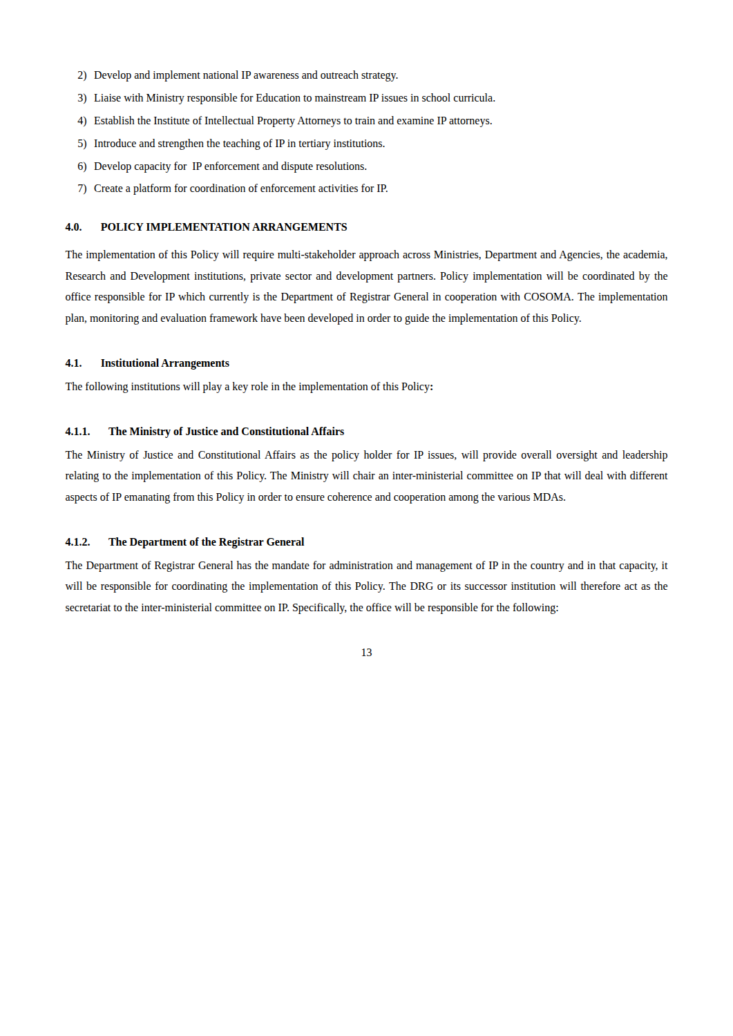Develop and implement national IP awareness and outreach strategy.
Liaise with Ministry responsible for Education to mainstream IP issues in school curricula.
Establish the Institute of Intellectual Property Attorneys to train and examine IP attorneys.
Introduce and strengthen the teaching of IP in tertiary institutions.
Develop capacity for IP enforcement and dispute resolutions.
Create a platform for coordination of enforcement activities for IP.
4.0. POLICY IMPLEMENTATION ARRANGEMENTS
The implementation of this Policy will require multi-stakeholder approach across Ministries, Department and Agencies, the academia, Research and Development institutions, private sector and development partners. Policy implementation will be coordinated by the office responsible for IP which currently is the Department of Registrar General in cooperation with COSOMA. The implementation plan, monitoring and evaluation framework have been developed in order to guide the implementation of this Policy.
4.1. Institutional Arrangements
The following institutions will play a key role in the implementation of this Policy:
4.1.1. The Ministry of Justice and Constitutional Affairs
The Ministry of Justice and Constitutional Affairs as the policy holder for IP issues, will provide overall oversight and leadership relating to the implementation of this Policy. The Ministry will chair an inter-ministerial committee on IP that will deal with different aspects of IP emanating from this Policy in order to ensure coherence and cooperation among the various MDAs.
4.1.2. The Department of the Registrar General
The Department of Registrar General has the mandate for administration and management of IP in the country and in that capacity, it will be responsible for coordinating the implementation of this Policy. The DRG or its successor institution will therefore act as the secretariat to the inter-ministerial committee on IP. Specifically, the office will be responsible for the following:
13